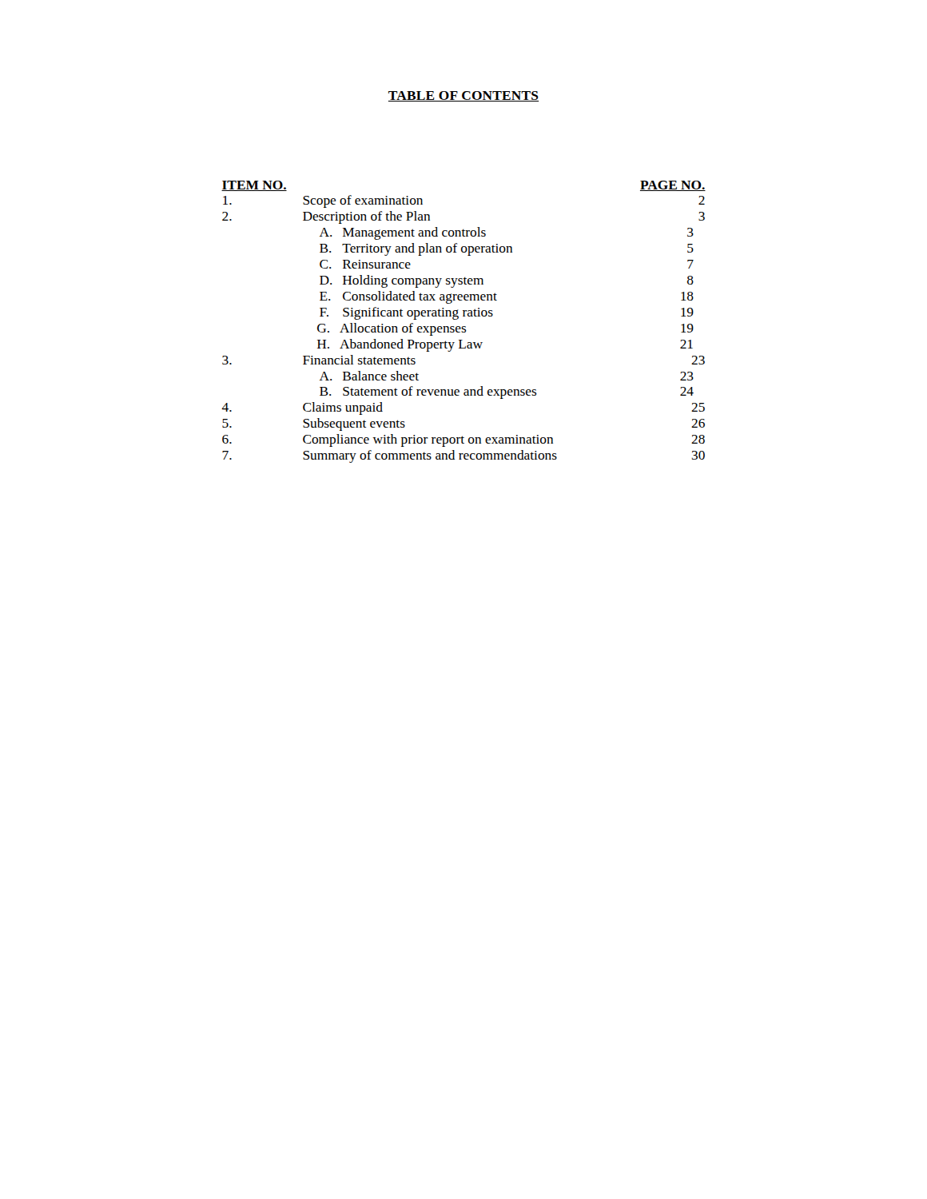TABLE OF CONTENTS
| ITEM NO. | | PAGE NO. |
| 1. | Scope of examination | 2 |
| 2. | Description of the Plan | 3 |
| | A. Management and controls | 3 |
| | B. Territory and plan of operation | 5 |
| | C. Reinsurance | 7 |
| | D. Holding company system | 8 |
| | E. Consolidated tax agreement | 18 |
| | F. Significant operating ratios | 19 |
| | G. Allocation of expenses | 19 |
| | H. Abandoned Property Law | 21 |
| 3. | Financial statements | 23 |
| | A. Balance sheet | 23 |
| | B. Statement of revenue and expenses | 24 |
| 4. | Claims unpaid | 25 |
| 5. | Subsequent events | 26 |
| 6. | Compliance with prior report on examination | 28 |
| 7. | Summary of comments and recommendations | 30 |